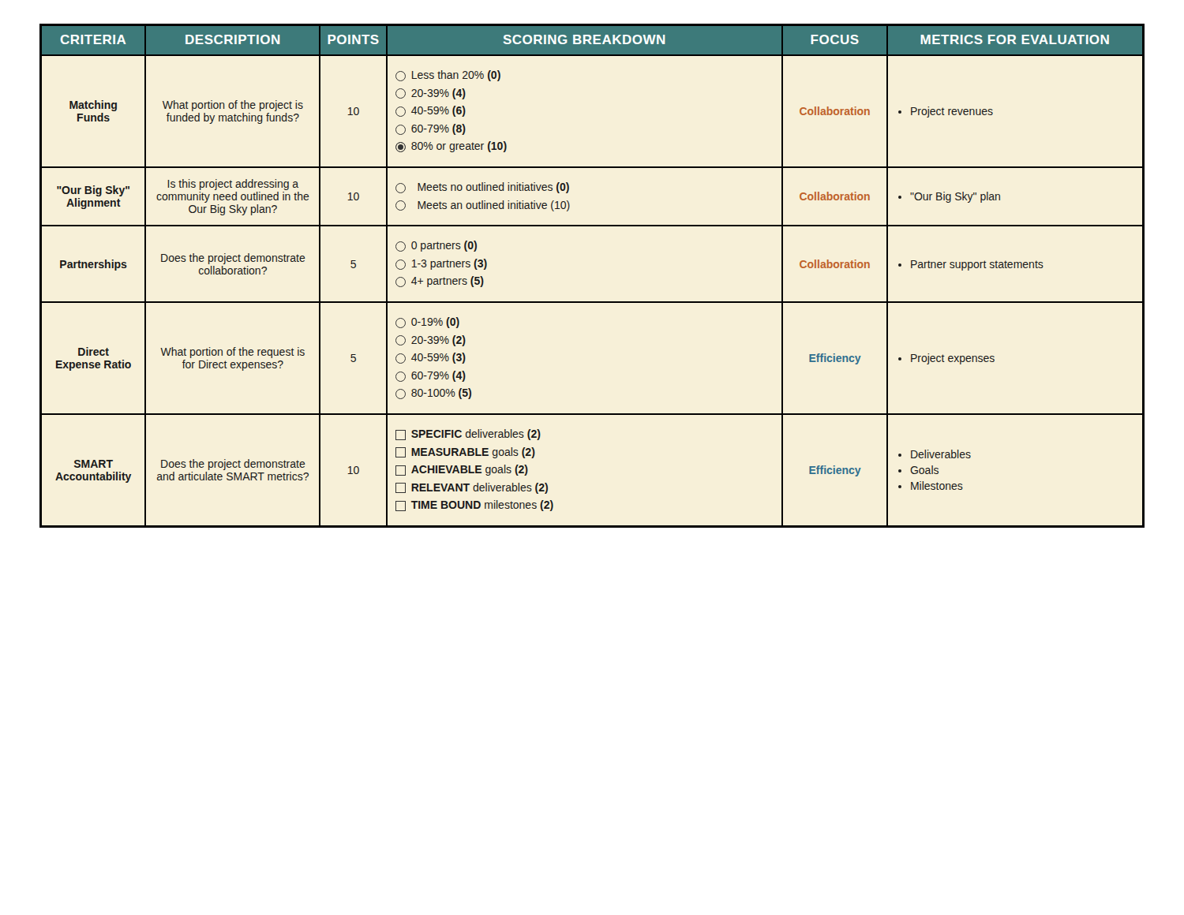| CRITERIA | DESCRIPTION | POINTS | SCORING BREAKDOWN | FOCUS | METRICS FOR EVALUATION |
| --- | --- | --- | --- | --- | --- |
| Matching Funds | What portion of the project is funded by matching funds? | 10 | Less than 20% (0) 20-39% (4) 40-59% (6) 60-79% (8) 80% or greater (10) | Collaboration | Project revenues |
| "Our Big Sky" Alignment | Is this project addressing a community need outlined in the Our Big Sky plan? | 10 | Meets no outlined initiatives (0) Meets an outlined initiative (10) | Collaboration | "Our Big Sky" plan |
| Partnerships | Does the project demonstrate collaboration? | 5 | 0 partners (0) 1-3 partners (3) 4+ partners (5) | Collaboration | Partner support statements |
| Direct Expense Ratio | What portion of the request is for Direct expenses? | 5 | 0-19% (0) 20-39% (2) 40-59% (3) 60-79% (4) 80-100% (5) | Efficiency | Project expenses |
| SMART Accountability | Does the project demonstrate and articulate SMART metrics? | 10 | SPECIFIC deliverables (2) MEASURABLE goals (2) ACHIEVABLE goals (2) RELEVANT deliverables (2) TIME BOUND milestones (2) | Efficiency | Deliverables Goals Milestones |